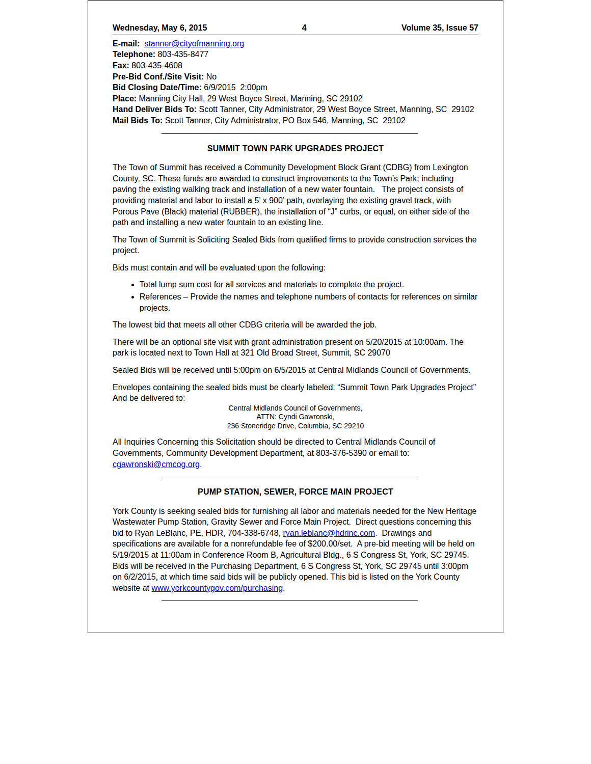Wednesday, May 6, 2015 4 Volume 35, Issue 57
E-mail: stanner@cityofmanning.org
Telephone: 803-435-8477
Fax: 803-435-4608
Pre-Bid Conf./Site Visit: No
Bid Closing Date/Time: 6/9/2015 2:00pm
Place: Manning City Hall, 29 West Boyce Street, Manning, SC 29102
Hand Deliver Bids To: Scott Tanner, City Administrator, 29 West Boyce Street, Manning, SC 29102
Mail Bids To: Scott Tanner, City Administrator, PO Box 546, Manning, SC 29102
SUMMIT TOWN PARK UPGRADES PROJECT
The Town of Summit has received a Community Development Block Grant (CDBG) from Lexington County, SC. These funds are awarded to construct improvements to the Town’s Park; including paving the existing walking track and installation of a new water fountain. The project consists of providing material and labor to install a 5’ x 900’ path, overlaying the existing gravel track, with Porous Pave (Black) material (RUBBER), the installation of “J” curbs, or equal, on either side of the path and installing a new water fountain to an existing line.
The Town of Summit is Soliciting Sealed Bids from qualified firms to provide construction services the project.
Bids must contain and will be evaluated upon the following:
Total lump sum cost for all services and materials to complete the project.
References – Provide the names and telephone numbers of contacts for references on similar projects.
The lowest bid that meets all other CDBG criteria will be awarded the job.
There will be an optional site visit with grant administration present on 5/20/2015 at 10:00am. The park is located next to Town Hall at 321 Old Broad Street, Summit, SC 29070
Sealed Bids will be received until 5:00pm on 6/5/2015 at Central Midlands Council of Governments.
Envelopes containing the sealed bids must be clearly labeled: “Summit Town Park Upgrades Project” And be delivered to:
Central Midlands Council of Governments,
ATTN: Cyndi Gawronski,
236 Stoneridge Drive, Columbia, SC 29210
All Inquiries Concerning this Solicitation should be directed to Central Midlands Council of Governments, Community Development Department, at 803-376-5390 or email to: cgawronski@cmcog.org.
PUMP STATION, SEWER, FORCE MAIN PROJECT
York County is seeking sealed bids for furnishing all labor and materials needed for the New Heritage Wastewater Pump Station, Gravity Sewer and Force Main Project. Direct questions concerning this bid to Ryan LeBlanc, PE, HDR, 704-338-6748, ryan.leblanc@hdrinc.com. Drawings and specifications are available for a nonrefundable fee of $200.00/set. A pre-bid meeting will be held on 5/19/2015 at 11:00am in Conference Room B, Agricultural Bldg., 6 S Congress St, York, SC 29745. Bids will be received in the Purchasing Department, 6 S Congress St, York, SC 29745 until 3:00pm on 6/2/2015, at which time said bids will be publicly opened. This bid is listed on the York County website at www.yorkcountygov.com/purchasing.